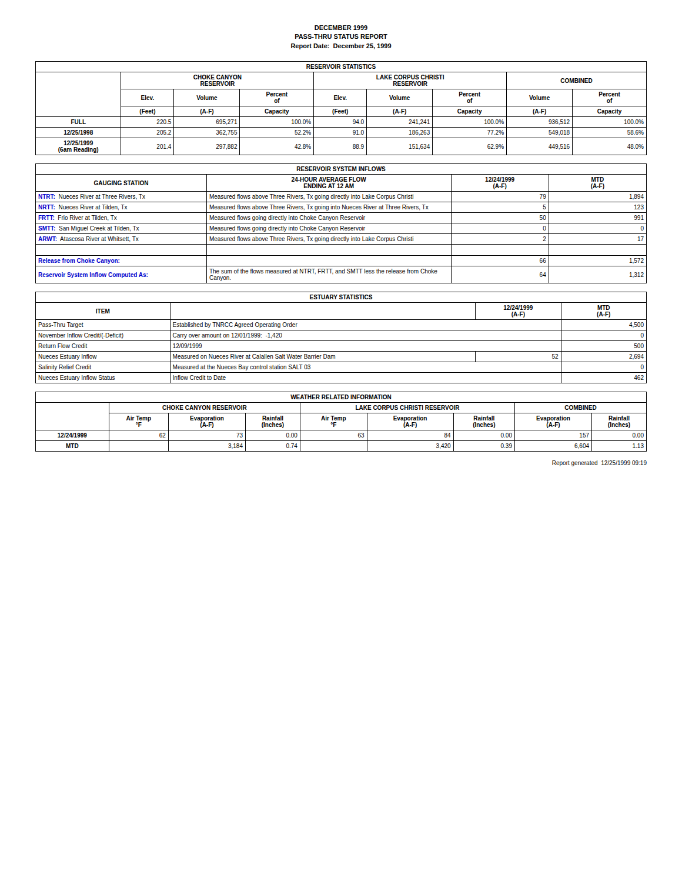DECEMBER 1999
PASS-THRU STATUS REPORT
Report Date: December 25, 1999
RESERVOIR STATISTICS
| | CHOKE CANYON RESERVOIR | LAKE CORPUS CHRISTI RESERVOIR | COMBINED |
| --- | --- | --- | --- |
| Elev. | Volume | Percent of | Elev. | Volume | Percent of | Volume | Percent of |
| (Feet) | (A-F) | Capacity | (Feet) | (A-F) | Capacity | (A-F) | Capacity |
| FULL | 220.5 | 695,271 | 100.0% | 94.0 | 241,241 | 100.0% | 936,512 | 100.0% |
| 12/25/1998 | 205.2 | 362,755 | 52.2% | 91.0 | 186,263 | 77.2% | 549,018 | 58.6% |
| 12/25/1999 (6am Reading) | 201.4 | 297,882 | 42.8% | 88.9 | 151,634 | 62.9% | 449,516 | 48.0% |
RESERVOIR SYSTEM INFLOWS
| GAUGING STATION | 24-HOUR AVERAGE FLOW ENDING AT 12 AM | 12/24/1999 (A-F) | MTD (A-F) |
| --- | --- | --- | --- |
| NTRT: Nueces River at Three Rivers, Tx | Measured flows above Three Rivers, Tx going directly into Lake Corpus Christi | 79 | 1,894 |
| NRTT: Nueces River at Tilden, Tx | Measured flows above Three Rivers, Tx going into Nueces River at Three Rivers, Tx | 5 | 123 |
| FRTT: Frio River at Tilden, Tx | Measured flows going directly into Choke Canyon Reservoir | 50 | 991 |
| SMTT: San Miguel Creek at Tilden, Tx | Measured flows going directly into Choke Canyon Reservoir | 0 | 0 |
| ARWT: Atascosa River at Whitsett, Tx | Measured flows above Three Rivers, Tx going directly into Lake Corpus Christi | 2 | 17 |
| Release from Choke Canyon: | | 66 | 1,572 |
| Reservoir System Inflow Computed As: | The sum of the flows measured at NTRT, FRTT, and SMTT less the release from Choke Canyon. | 64 | 1,312 |
ESTUARY STATISTICS
| ITEM | | 12/24/1999 (A-F) | MTD (A-F) |
| --- | --- | --- | --- |
| Pass-Thru Target | Established by TNRCC Agreed Operating Order | 4,500 |
| November Inflow Credit/(-Deficit) | Carry over amount on 12/01/1999: -1,420 | 0 |
| Return Flow Credit | 12/09/1999 | 500 |
| Nueces Estuary Inflow | Measured on Nueces River at Calallen Salt Water Barrier Dam | 52 | 2,694 |
| Salinity Relief Credit | Measured at the Nueces Bay control station SALT 03 | 0 |
| Nueces Estuary Inflow Status | Inflow Credit to Date | 462 |
WEATHER RELATED INFORMATION
| | CHOKE CANYON RESERVOIR | LAKE CORPUS CHRISTI RESERVOIR | COMBINED |
| --- | --- | --- | --- |
| Air Temp °F | Evaporation (A-F) | Rainfall (Inches) | Air Temp °F | Evaporation (A-F) | Rainfall (Inches) | Evaporation (A-F) | Rainfall (Inches) |
| 12/24/1999 | 62 | 73 | 0.00 | 63 | 84 | 0.00 | 157 | 0.00 |
| MTD | | 3,184 | 0.74 | | 3,420 | 0.39 | 6,604 | 1.13 |
Report generated 12/25/1999 09:19